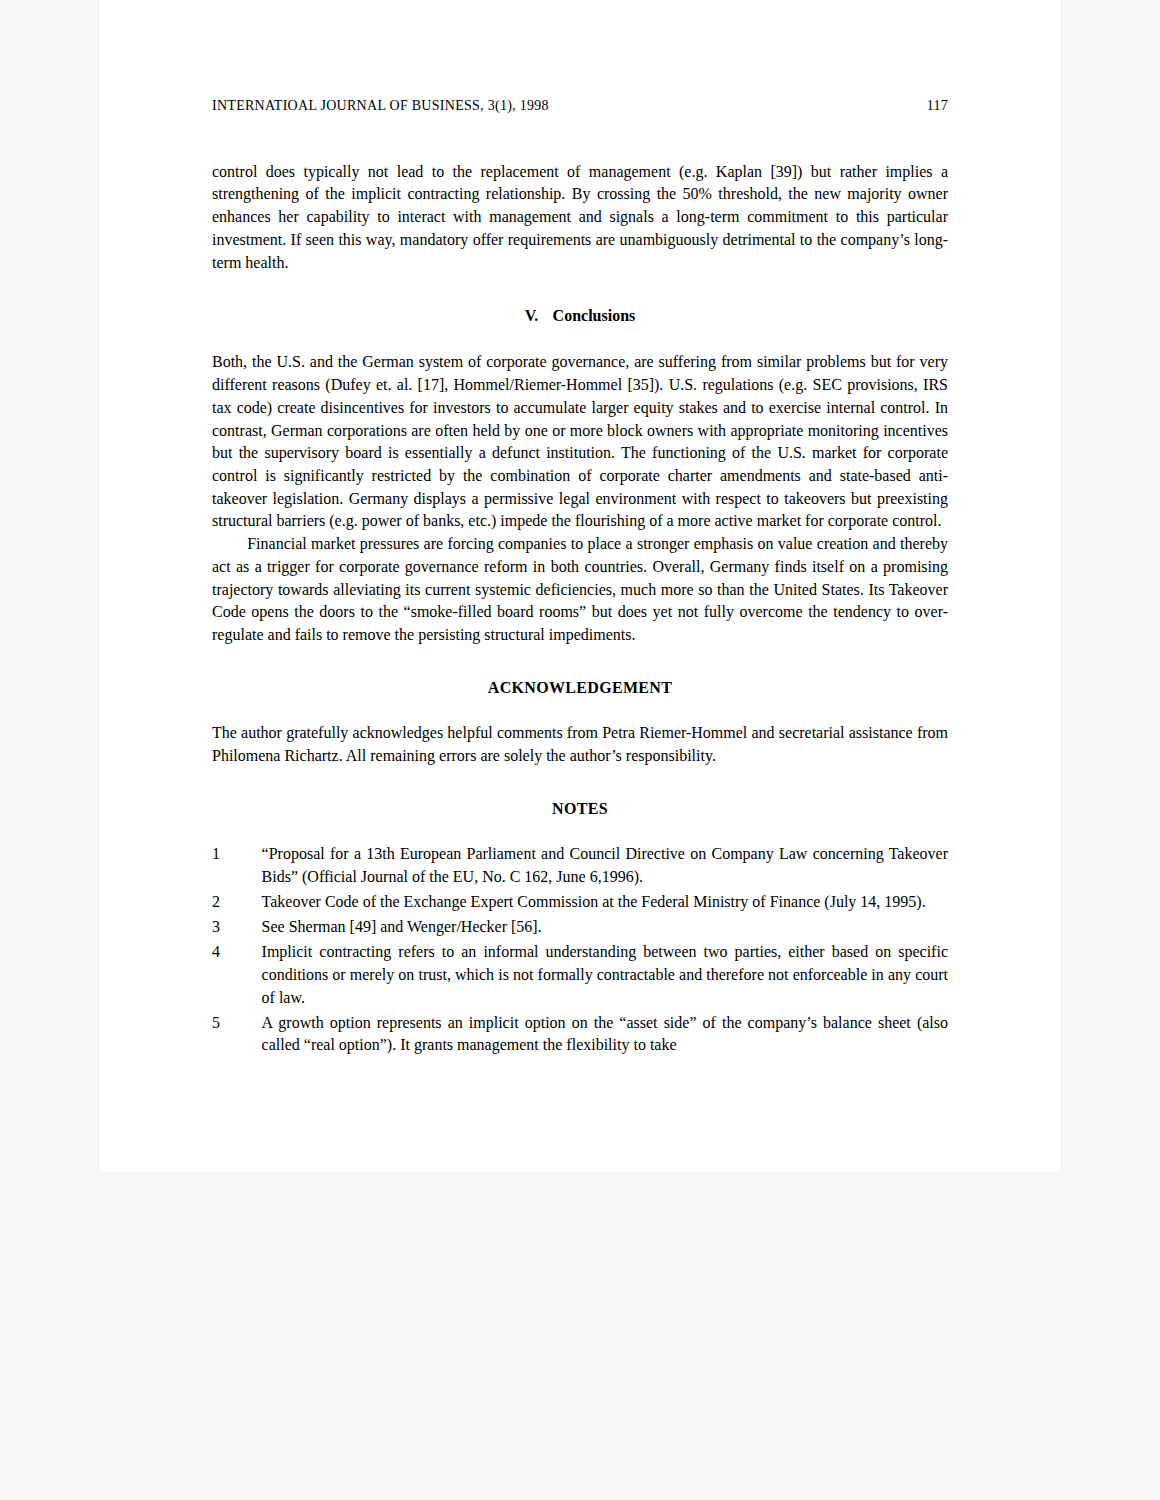Internatioal Journal of Business, 3(1), 1998 117
control does typically not lead to the replacement of management (e.g. Kaplan [39]) but rather implies a strengthening of the implicit contracting relationship. By crossing the 50% threshold, the new majority owner enhances her capability to interact with management and signals a long-term commitment to this particular investment. If seen this way, mandatory offer requirements are unambiguously detrimental to the company’s long-term health.
V. Conclusions
Both, the U.S. and the German system of corporate governance, are suffering from similar problems but for very different reasons (Dufey et. al. [17], Hommel/Riemer-Hommel [35]). U.S. regulations (e.g. SEC provisions, IRS tax code) create disincentives for investors to accumulate larger equity stakes and to exercise internal control. In contrast, German corporations are often held by one or more block owners with appropriate monitoring incentives but the supervisory board is essentially a defunct institution. The functioning of the U.S. market for corporate control is significantly restricted by the combination of corporate charter amendments and state-based anti-takeover legislation. Germany displays a permissive legal environment with respect to takeovers but preexisting structural barriers (e.g. power of banks, etc.) impede the flourishing of a more active market for corporate control.
Financial market pressures are forcing companies to place a stronger emphasis on value creation and thereby act as a trigger for corporate governance reform in both countries. Overall, Germany finds itself on a promising trajectory towards alleviating its current systemic deficiencies, much more so than the United States. Its Takeover Code opens the doors to the “smoke-filled board rooms” but does yet not fully overcome the tendency to over-regulate and fails to remove the persisting structural impediments.
ACKNOWLEDGEMENT
The author gratefully acknowledges helpful comments from Petra Riemer-Hommel and secretarial assistance from Philomena Richartz. All remaining errors are solely the author’s responsibility.
NOTES
1 “Proposal for a 13th European Parliament and Council Directive on Company Law concerning Takeover Bids” (Official Journal of the EU, No. C 162, June 6,1996).
2 Takeover Code of the Exchange Expert Commission at the Federal Ministry of Finance (July 14, 1995).
3 See Sherman [49] and Wenger/Hecker [56].
4 Implicit contracting refers to an informal understanding between two parties, either based on specific conditions or merely on trust, which is not formally contractable and therefore not enforceable in any court of law.
5 A growth option represents an implicit option on the “asset side” of the company’s balance sheet (also called “real option”). It grants management the flexibility to take